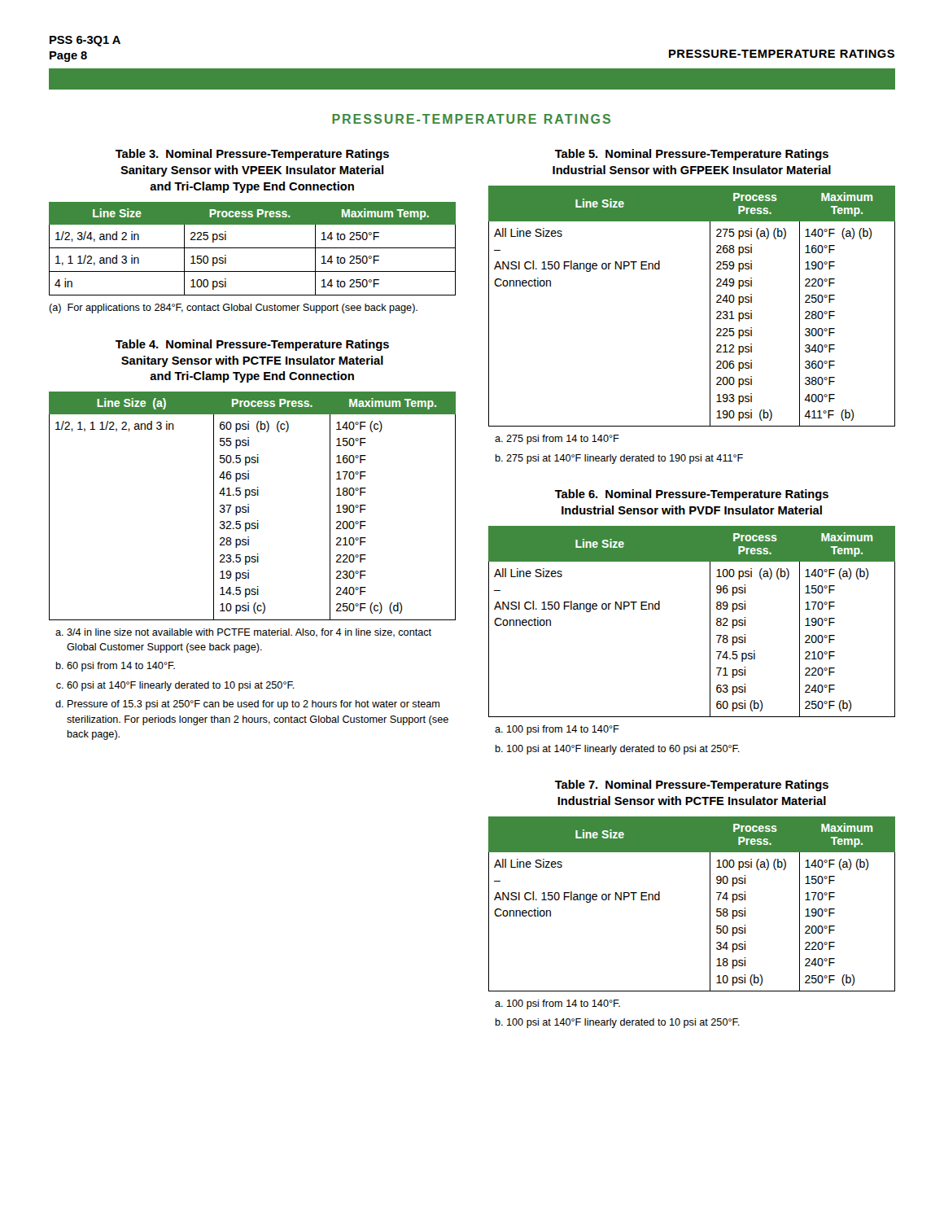PSS 6-3Q1 A
Page 8
PRESSURE-TEMPERATURE RATINGS
PRESSURE-TEMPERATURE RATINGS
Table 3. Nominal Pressure-Temperature Ratings
Sanitary Sensor with VPEEK Insulator Material
and Tri-Clamp Type End Connection
| Line Size | Process Press. | Maximum Temp. |
| --- | --- | --- |
| 1/2, 3/4, and 2 in | 225 psi | 14 to 250°F |
| 1, 1 1/2, and 3 in | 150 psi | 14 to 250°F |
| 4 in | 100 psi | 14 to 250°F |
(a) For applications to 284°F, contact Global Customer Support (see back page).
Table 4. Nominal Pressure-Temperature Ratings
Sanitary Sensor with PCTFE Insulator Material
and Tri-Clamp Type End Connection
| Line Size (a) | Process Press. | Maximum Temp. |
| --- | --- | --- |
| 1/2, 1, 1 1/2, 2, and 3 in | 60 psi (b) (c) 55 psi 50.5 psi 46 psi 41.5 psi 37 psi 32.5 psi 28 psi 23.5 psi 19 psi 14.5 psi 10 psi (c) | 140°F (c) 150°F 160°F 170°F 180°F 190°F 200°F 210°F 220°F 230°F 240°F 250°F (c) (d) |
3/4 in line size not available with PCTFE material. Also, for 4 in line size, contact Global Customer Support (see back page).
60 psi from 14 to 140°F.
60 psi at 140°F linearly derated to 10 psi at 250°F.
Pressure of 15.3 psi at 250°F can be used for up to 2 hours for hot water or steam sterilization. For periods longer than 2 hours, contact Global Customer Support (see back page).
Table 5. Nominal Pressure-Temperature Ratings
Industrial Sensor with GFPEEK Insulator Material
| Line Size | Process Press. | Maximum Temp. |
| --- | --- | --- |
| All Line Sizes – ANSI Cl. 150 Flange or NPT End Connection | 275 psi (a) (b) 268 psi 259 psi 249 psi 240 psi 231 psi 225 psi 212 psi 206 psi 200 psi 193 psi 190 psi (b) | 140°F (a) (b) 160°F 190°F 220°F 250°F 280°F 300°F 340°F 360°F 380°F 400°F 411°F (b) |
275 psi from 14 to 140°F
275 psi at 140°F linearly derated to 190 psi at 411°F
Table 6. Nominal Pressure-Temperature Ratings
Industrial Sensor with PVDF Insulator Material
| Line Size | Process Press. | Maximum Temp. |
| --- | --- | --- |
| All Line Sizes – ANSI Cl. 150 Flange or NPT End Connection | 100 psi (a) (b) 96 psi 89 psi 82 psi 78 psi 74.5 psi 71 psi 63 psi 60 psi (b) | 140°F (a) (b) 150°F 170°F 190°F 200°F 210°F 220°F 240°F 250°F (b) |
100 psi from 14 to 140°F
100 psi at 140°F linearly derated to 60 psi at 250°F.
Table 7. Nominal Pressure-Temperature Ratings
Industrial Sensor with PCTFE Insulator Material
| Line Size | Process Press. | Maximum Temp. |
| --- | --- | --- |
| All Line Sizes – ANSI Cl. 150 Flange or NPT End Connection | 100 psi (a) (b) 90 psi 74 psi 58 psi 50 psi 34 psi 18 psi 10 psi (b) | 140°F (a) (b) 150°F 170°F 190°F 200°F 220°F 240°F 250°F (b) |
100 psi from 14 to 140°F.
100 psi at 140°F linearly derated to 10 psi at 250°F.